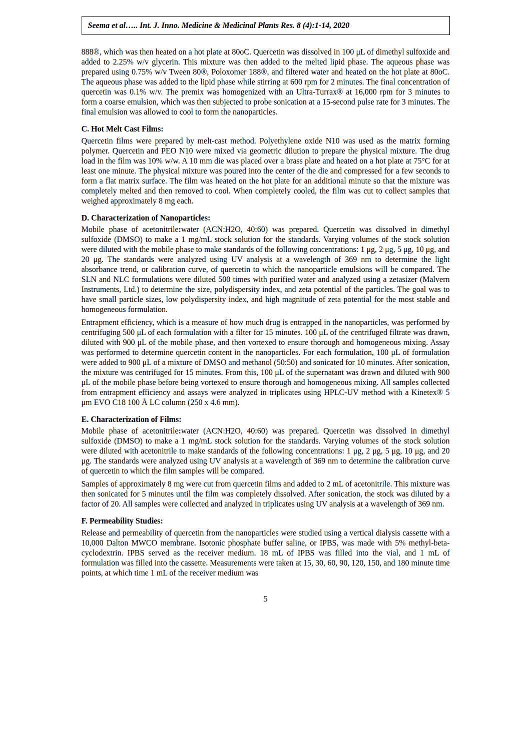Seema et al….. Int. J. Inno. Medicine & Medicinal Plants Res. 8 (4):1-14, 2020
888®, which was then heated on a hot plate at 80oC. Quercetin was dissolved in 100 μL of dimethyl sulfoxide and added to 2.25% w/v glycerin. This mixture was then added to the melted lipid phase. The aqueous phase was prepared using 0.75% w/v Tween 80®, Poloxomer 188®, and filtered water and heated on the hot plate at 80oC. The aqueous phase was added to the lipid phase while stirring at 600 rpm for 2 minutes. The final concentration of quercetin was 0.1% w/v. The premix was homogenized with an Ultra-Turrax® at 16,000 rpm for 3 minutes to form a coarse emulsion, which was then subjected to probe sonication at a 15-second pulse rate for 3 minutes. The final emulsion was allowed to cool to form the nanoparticles.
C. Hot Melt Cast Films:
Quercetin films were prepared by melt-cast method. Polyethylene oxide N10 was used as the matrix forming polymer. Quercetin and PEO N10 were mixed via geometric dilution to prepare the physical mixture. The drug load in the film was 10% w/w. A 10 mm die was placed over a brass plate and heated on a hot plate at 75°C for at least one minute. The physical mixture was poured into the center of the die and compressed for a few seconds to form a flat matrix surface. The film was heated on the hot plate for an additional minute so that the mixture was completely melted and then removed to cool. When completely cooled, the film was cut to collect samples that weighed approximately 8 mg each.
D. Characterization of Nanoparticles:
Mobile phase of acetonitrile: water (ACN:H2O, 40:60) was prepared. Quercetin was dissolved in dimethyl sulfoxide (DMSO) to make a 1 mg/mL stock solution for the standards. Varying volumes of the stock solution were diluted with the mobile phase to make standards of the following concentrations: 1 μg, 2 μg, 5 μg, 10 μg, and 20 μg. The standards were analyzed using UV analysis at a wavelength of 369 nm to determine the light absorbance trend, or calibration curve, of quercetin to which the nanoparticle emulsions will be compared. The SLN and NLC formulations were diluted 500 times with purified water and analyzed using a zetasizer (Malvern Instruments, Ltd.) to determine the size, polydispersity index, and zeta potential of the particles. The goal was to have small particle sizes, low polydispersity index, and high magnitude of zeta potential for the most stable and homogeneous formulation.
Entrapment efficiency, which is a measure of how much drug is entrapped in the nanoparticles, was performed by centrifuging 500 μL of each formulation with a filter for 15 minutes. 100 μL of the centrifuged filtrate was drawn, diluted with 900 μL of the mobile phase, and then vortexed to ensure thorough and homogeneous mixing. Assay was performed to determine quercetin content in the nanoparticles. For each formulation, 100 μL of formulation were added to 900 μL of a mixture of DMSO and methanol (50:50) and sonicated for 10 minutes. After sonication, the mixture was centrifuged for 15 minutes. From this, 100 μL of the supernatant was drawn and diluted with 900 μL of the mobile phase before being vortexed to ensure thorough and homogeneous mixing. All samples collected from entrapment efficiency and assays were analyzed in triplicates using HPLC-UV method with a Kinetex® 5 μm EVO C18 100 Å LC column (250 x 4.6 mm).
E. Characterization of Films:
Mobile phase of acetonitrile: water (ACN:H2O, 40:60) was prepared. Quercetin was dissolved in dimethyl sulfoxide (DMSO) to make a 1 mg/mL stock solution for the standards. Varying volumes of the stock solution were diluted with acetonitrile to make standards of the following concentrations: 1 μg, 2 μg, 5 μg, 10 μg, and 20 μg. The standards were analyzed using UV analysis at a wavelength of 369 nm to determine the calibration curve of quercetin to which the film samples will be compared.
Samples of approximately 8 mg were cut from quercetin films and added to 2 mL of acetonitrile. This mixture was then sonicated for 5 minutes until the film was completely dissolved. After sonication, the stock was diluted by a factor of 20. All samples were collected and analyzed in triplicates using UV analysis at a wavelength of 369 nm.
F. Permeability Studies:
Release and permeability of quercetin from the nanoparticles were studied using a vertical dialysis cassette with a 10,000 Dalton MWCO membrane. Isotonic phosphate buffer saline, or IPBS, was made with 5% methyl-beta-cyclodextrin. IPBS served as the receiver medium. 18 mL of IPBS was filled into the vial, and 1 mL of formulation was filled into the cassette. Measurements were taken at 15, 30, 60, 90, 120, 150, and 180 minute time points, at which time 1 mL of the receiver medium was
5